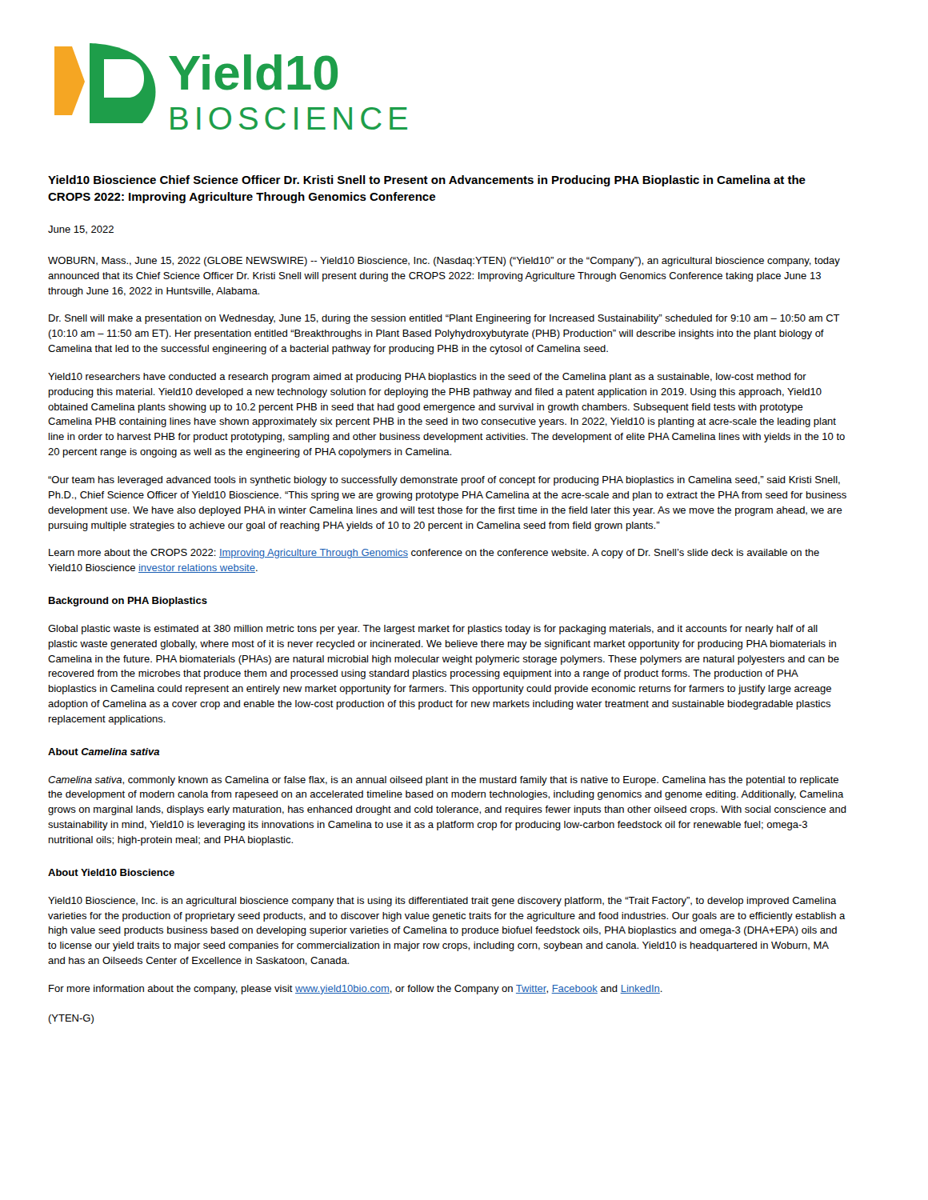Yield10 BIOSCIENCE
Yield10 Bioscience Chief Science Officer Dr. Kristi Snell to Present on Advancements in Producing PHA Bioplastic in Camelina at the CROPS 2022: Improving Agriculture Through Genomics Conference
June 15, 2022
WOBURN, Mass., June 15, 2022 (GLOBE NEWSWIRE) -- Yield10 Bioscience, Inc. (Nasdaq:YTEN) (“Yield10” or the “Company”), an agricultural bioscience company, today announced that its Chief Science Officer Dr. Kristi Snell will present during the CROPS 2022: Improving Agriculture Through Genomics Conference taking place June 13 through June 16, 2022 in Huntsville, Alabama.
Dr. Snell will make a presentation on Wednesday, June 15, during the session entitled “Plant Engineering for Increased Sustainability” scheduled for 9:10 am – 10:50 am CT (10:10 am – 11:50 am ET). Her presentation entitled “Breakthroughs in Plant Based Polyhydroxybutyrate (PHB) Production” will describe insights into the plant biology of Camelina that led to the successful engineering of a bacterial pathway for producing PHB in the cytosol of Camelina seed.
Yield10 researchers have conducted a research program aimed at producing PHA bioplastics in the seed of the Camelina plant as a sustainable, low-cost method for producing this material. Yield10 developed a new technology solution for deploying the PHB pathway and filed a patent application in 2019. Using this approach, Yield10 obtained Camelina plants showing up to 10.2 percent PHB in seed that had good emergence and survival in growth chambers. Subsequent field tests with prototype Camelina PHB containing lines have shown approximately six percent PHB in the seed in two consecutive years. In 2022, Yield10 is planting at acre-scale the leading plant line in order to harvest PHB for product prototyping, sampling and other business development activities. The development of elite PHA Camelina lines with yields in the 10 to 20 percent range is ongoing as well as the engineering of PHA copolymers in Camelina.
“Our team has leveraged advanced tools in synthetic biology to successfully demonstrate proof of concept for producing PHA bioplastics in Camelina seed,” said Kristi Snell, Ph.D., Chief Science Officer of Yield10 Bioscience. “This spring we are growing prototype PHA Camelina at the acre-scale and plan to extract the PHA from seed for business development use. We have also deployed PHA in winter Camelina lines and will test those for the first time in the field later this year. As we move the program ahead, we are pursuing multiple strategies to achieve our goal of reaching PHA yields of 10 to 20 percent in Camelina seed from field grown plants.”
Learn more about the CROPS 2022: Improving Agriculture Through Genomics conference on the conference website. A copy of Dr. Snell’s slide deck is available on the Yield10 Bioscience investor relations website.
Background on PHA Bioplastics
Global plastic waste is estimated at 380 million metric tons per year. The largest market for plastics today is for packaging materials, and it accounts for nearly half of all plastic waste generated globally, where most of it is never recycled or incinerated. We believe there may be significant market opportunity for producing PHA biomaterials in Camelina in the future. PHA biomaterials (PHAs) are natural microbial high molecular weight polymeric storage polymers. These polymers are natural polyesters and can be recovered from the microbes that produce them and processed using standard plastics processing equipment into a range of product forms. The production of PHA bioplastics in Camelina could represent an entirely new market opportunity for farmers. This opportunity could provide economic returns for farmers to justify large acreage adoption of Camelina as a cover crop and enable the low-cost production of this product for new markets including water treatment and sustainable biodegradable plastics replacement applications.
About Camelina sativa
Camelina sativa, commonly known as Camelina or false flax, is an annual oilseed plant in the mustard family that is native to Europe. Camelina has the potential to replicate the development of modern canola from rapeseed on an accelerated timeline based on modern technologies, including genomics and genome editing. Additionally, Camelina grows on marginal lands, displays early maturation, has enhanced drought and cold tolerance, and requires fewer inputs than other oilseed crops. With social conscience and sustainability in mind, Yield10 is leveraging its innovations in Camelina to use it as a platform crop for producing low-carbon feedstock oil for renewable fuel; omega-3 nutritional oils; high-protein meal; and PHA bioplastic.
About Yield10 Bioscience
Yield10 Bioscience, Inc. is an agricultural bioscience company that is using its differentiated trait gene discovery platform, the “Trait Factory”, to develop improved Camelina varieties for the production of proprietary seed products, and to discover high value genetic traits for the agriculture and food industries. Our goals are to efficiently establish a high value seed products business based on developing superior varieties of Camelina to produce biofuel feedstock oils, PHA bioplastics and omega-3 (DHA+EPA) oils and to license our yield traits to major seed companies for commercialization in major row crops, including corn, soybean and canola. Yield10 is headquartered in Woburn, MA and has an Oilseeds Center of Excellence in Saskatoon, Canada.
For more information about the company, please visit www.yield10bio.com, or follow the Company on Twitter, Facebook and LinkedIn.
(YTEN-G)